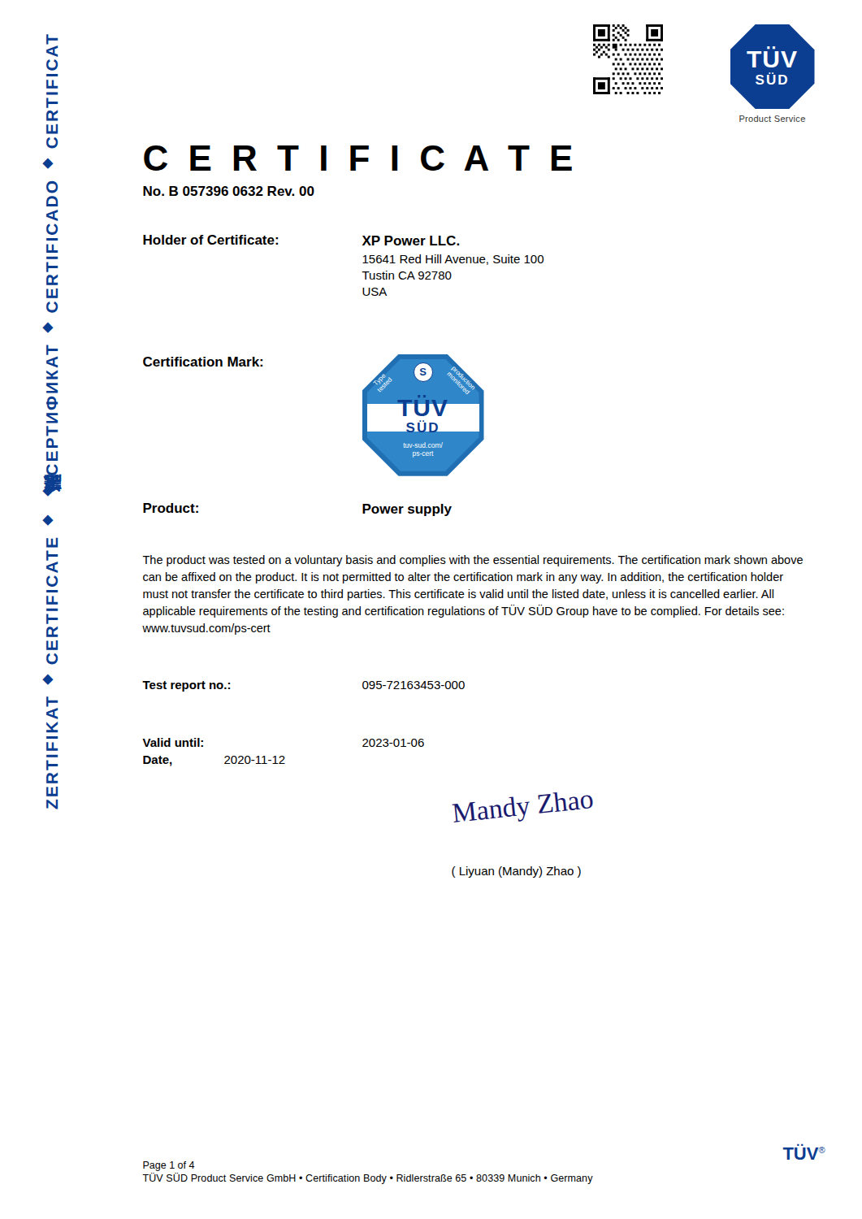ZERTIFIKAT ◆ CERTIFICATE ◆ 認證證書 ◆ СЕРТИФИКАТ ◆ CERTIFICADO ◆ CERTIFICAT
TÜV
SÜD
Product Service
C E R T I F I C A T E
No. B 057396 0632 Rev. 00
Holder of Certificate:
XP Power LLC.
15641 Red Hill Avenue, Suite 100
Tustin CA 92780
USA
Certification Mark:
Type
tested
production
monitored
S
TÜV
SÜD
tuv-sud.com/
ps-cert
Product:
Power supply
The product was tested on a voluntary basis and complies with the essential requirements. The certification mark shown above can be affixed on the product. It is not permitted to alter the certification mark in any way. In addition, the certification holder must not transfer the certificate to third parties. This certificate is valid until the listed date, unless it is cancelled earlier. All applicable requirements of the testing and certification regulations of TÜV SÜD Group have to be complied. For details see: www.tuvsud.com/ps-cert
Test report no.:
095-72163453-000
Valid until:
2023-01-06
Date,
2020-11-12
Mandy Zhao
( Liyuan (Mandy) Zhao )
TÜV®
Page 1 of 4
TÜV SÜD Product Service GmbH • Certification Body • Ridlerstraße 65 • 80339 Munich • Germany